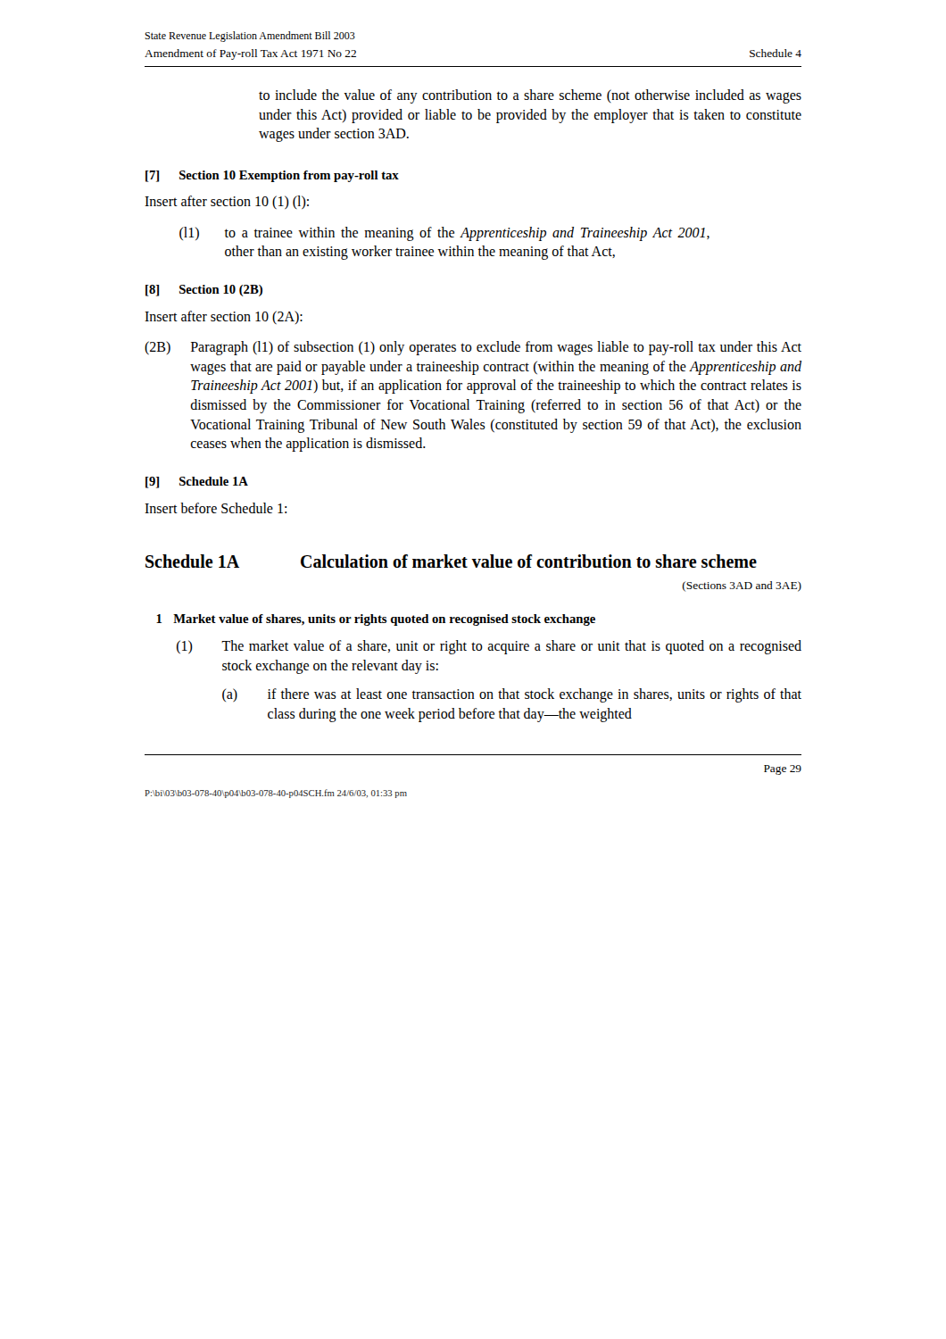State Revenue Legislation Amendment Bill 2003
Amendment of Pay-roll Tax Act 1971 No 22 Schedule 4
to include the value of any contribution to a share scheme (not otherwise included as wages under this Act) provided or liable to be provided by the employer that is taken to constitute wages under section 3AD.
[7] Section 10 Exemption from pay-roll tax
Insert after section 10 (1) (l):
(l1)
to a trainee within the meaning of the Apprenticeship and Traineeship Act 2001, other than an existing worker trainee within the meaning of that Act,
[8] Section 10 (2B)
Insert after section 10 (2A):
(2B)
Paragraph (l1) of subsection (1) only operates to exclude from wages liable to pay-roll tax under this Act wages that are paid or payable under a traineeship contract (within the meaning of the Apprenticeship and Traineeship Act 2001) but, if an application for approval of the traineeship to which the contract relates is dismissed by the Commissioner for Vocational Training (referred to in section 56 of that Act) or the Vocational Training Tribunal of New South Wales (constituted by section 59 of that Act), the exclusion ceases when the application is dismissed.
[9] Schedule 1A
Insert before Schedule 1:
Schedule 1A
Calculation of market value of contribution to share scheme
(Sections 3AD and 3AE)
1
Market value of shares, units or rights quoted on recognised stock exchange
(1)
The market value of a share, unit or right to acquire a share or unit that is quoted on a recognised stock exchange on the relevant day is:
(a)
if there was at least one transaction on that stock exchange in shares, units or rights of that class during the one week period before that day—the weighted
Page 29
P:\bi\03\b03-078-40\p04\b03-078-40-p04SCH.fm 24/6/03, 01:33 pm